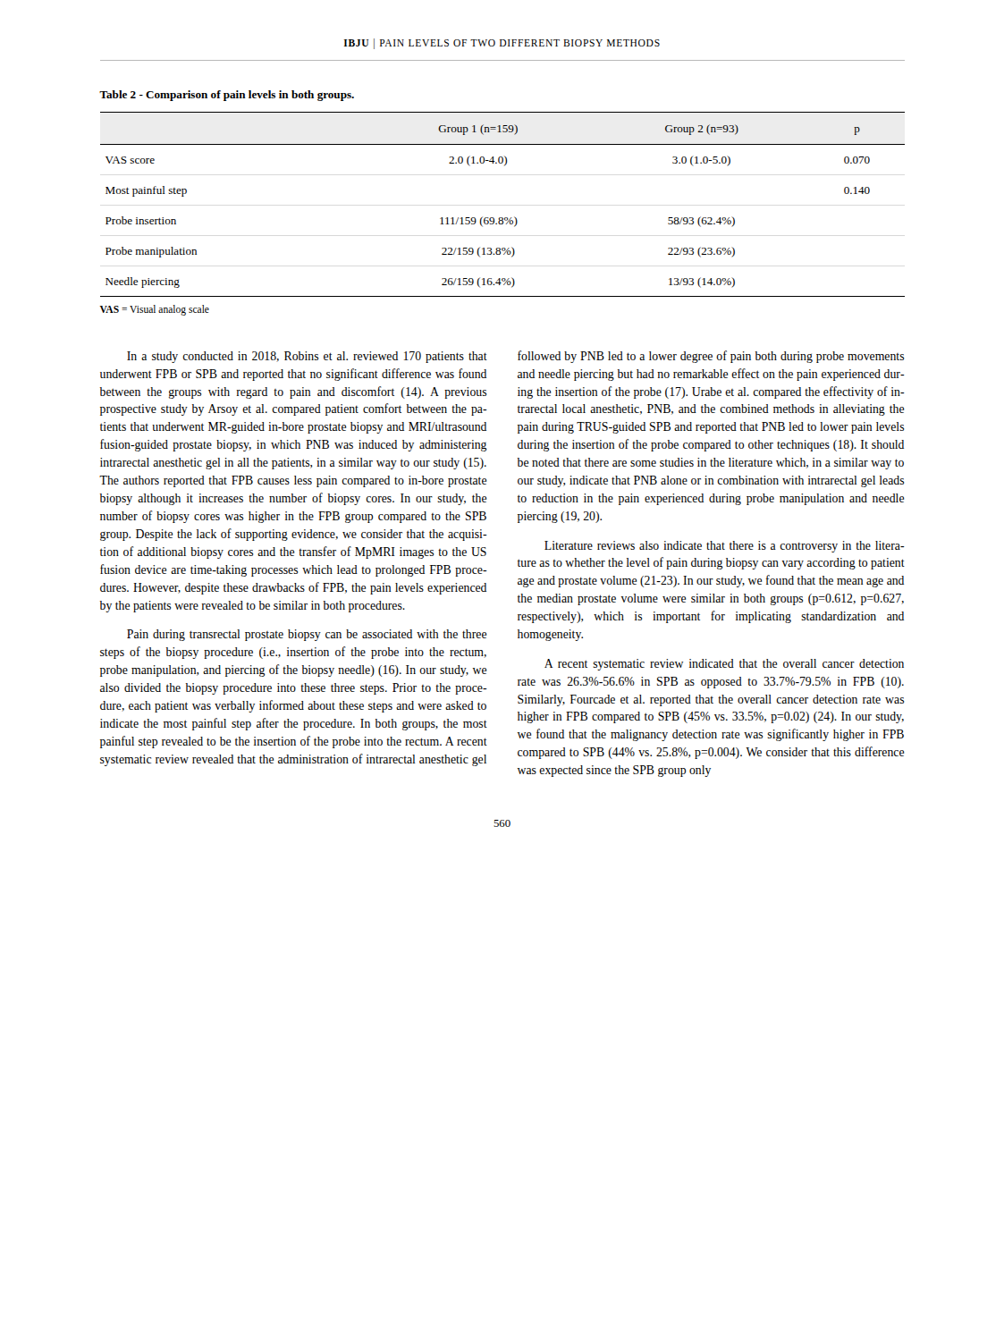IBJU|PAIN LEVELS OF TWO DIFFERENT BIOPSY METHODS
Table 2 - Comparison of pain levels in both groups.
| | Group 1 (n=159) | Group 2 (n=93) | p |
| --- | --- | --- | --- |
| VAS score | 2.0 (1.0-4.0) | 3.0 (1.0-5.0) | 0.070 |
| Most painful step | | | 0.140 |
| Probe insertion | 111/159 (69.8%) | 58/93 (62.4%) | |
| Probe manipulation | 22/159 (13.8%) | 22/93 (23.6%) | |
| Needle piercing | 26/159 (16.4%) | 13/93 (14.0%) | |
VAS = Visual analog scale
In a study conducted in 2018, Robins et al. reviewed 170 patients that underwent FPB or SPB and reported that no significant difference was found between the groups with regard to pain and discomfort (14). A previous prospective study by Arsoy et al. compared patient comfort between the patients that underwent MR-guided in-bore prostate biopsy and MRI/ultrasound fusion-guided prostate biopsy, in which PNB was induced by administering intrarectal anesthetic gel in all the patients, in a similar way to our study (15). The authors reported that FPB causes less pain compared to in-bore prostate biopsy although it increases the number of biopsy cores. In our study, the number of biopsy cores was higher in the FPB group compared to the SPB group. Despite the lack of supporting evidence, we consider that the acquisition of additional biopsy cores and the transfer of MpMRI images to the US fusion device are time-taking processes which lead to prolonged FPB procedures. However, despite these drawbacks of FPB, the pain levels experienced by the patients were revealed to be similar in both procedures.
Pain during transrectal prostate biopsy can be associated with the three steps of the biopsy procedure (i.e., insertion of the probe into the rectum, probe manipulation, and piercing of the biopsy needle) (16). In our study, we also divided the biopsy procedure into these three steps. Prior to the procedure, each patient was verbally informed about these steps and were asked to indicate the most painful step after the procedure. In both groups, the most painful step revealed to be the insertion of the probe into the rectum. A recent systematic review revealed that the administration of intrarectal anesthetic gel followed by PNB led to a lower degree of pain both during probe movements and needle piercing but had no remarkable effect on the pain experienced during the insertion of the probe (17). Urabe et al. compared the effectivity of intrarectal local anesthetic, PNB, and the combined methods in alleviating the pain during TRUS-guided SPB and reported that PNB led to lower pain levels during the insertion of the probe compared to other techniques (18). It should be noted that there are some studies in the literature which, in a similar way to our study, indicate that PNB alone or in combination with intrarectal gel leads to reduction in the pain experienced during probe manipulation and needle piercing (19, 20).
Literature reviews also indicate that there is a controversy in the literature as to whether the level of pain during biopsy can vary according to patient age and prostate volume (21-23). In our study, we found that the mean age and the median prostate volume were similar in both groups (p=0.612, p=0.627, respectively), which is important for implicating standardization and homogeneity.
A recent systematic review indicated that the overall cancer detection rate was 26.3%-56.6% in SPB as opposed to 33.7%-79.5% in FPB (10). Similarly, Fourcade et al. reported that the overall cancer detection rate was higher in FPB compared to SPB (45% vs. 33.5%, p=0.02) (24). In our study, we found that the malignancy detection rate was significantly higher in FPB compared to SPB (44% vs. 25.8%, p=0.004). We consider that this difference was expected since the SPB group only
560